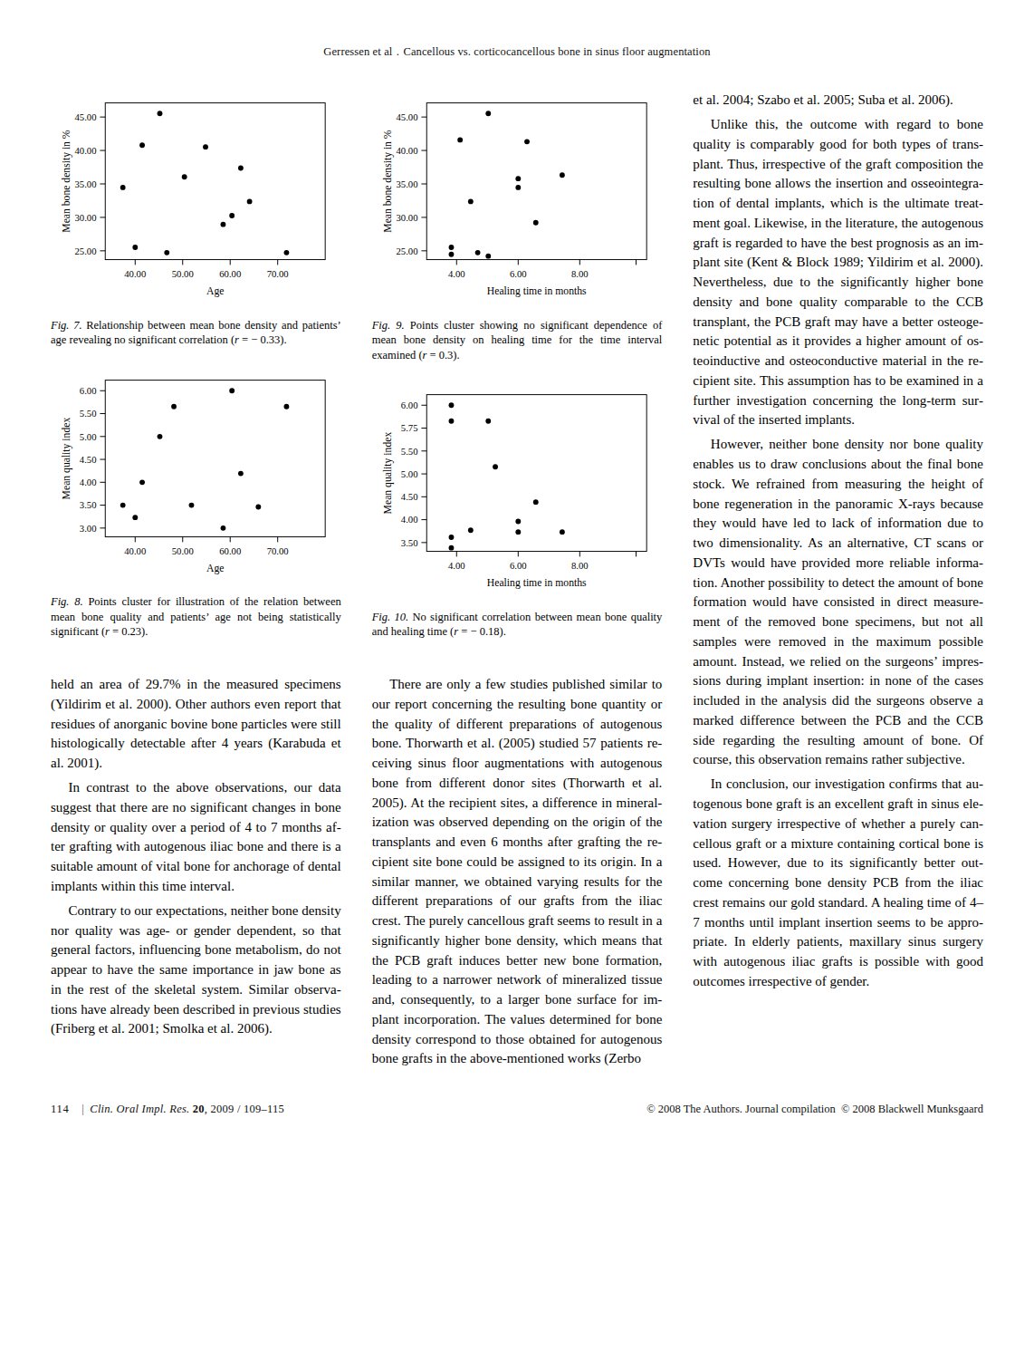Gerressen et al. Cancellous vs. corticocancellous bone in sinus floor augmentation
45.00 40.00 35.00 30.00 25.00 40.00 50.00 60.00 70.00 Age Mean bone density in %
Fig. 7. Relationship between mean bone density and patients’ age revealing no significant correlation (r = − 0.33).
6.00 5.50 5.00 4.50 4.00 3.50 3.00 40.00 50.00 60.00 70.00 Age Mean quality index
Fig. 8. Points cluster for illustration of the relation between mean bone quality and patients’ age not being statistically significant (r = 0.23).
held an area of 29.7% in the measured specimens (Yildirim et al. 2000). Other authors even report that residues of anorganic bovine bone particles were still histologically detectable after 4 years (Karabuda et al. 2001).
In contrast to the above observations, our data suggest that there are no significant changes in bone density or quality over a period of 4 to 7 months after grafting with autogenous iliac bone and there is a suitable amount of vital bone for anchorage of dental implants within this time interval.
Contrary to our expectations, neither bone density nor quality was age- or gender dependent, so that general factors, influencing bone metabolism, do not appear to have the same importance in jaw bone as in the rest of the skeletal system. Similar observations have already been described in previous studies (Friberg et al. 2001; Smolka et al. 2006).
45.00 40.00 35.00 30.00 25.00 4.00 6.00 8.00 Healing time in months Mean bone density in %
Fig. 9. Points cluster showing no significant dependence of mean bone density on healing time for the time interval examined (r = 0.3).
6.00 5.75 5.50 5.00 4.50 4.00 3.50 4.00 6.00 8.00 Healing time in months Mean quality index
Fig. 10. No significant correlation between mean bone quality and healing time (r = − 0.18).
There are only a few studies published similar to our report concerning the resulting bone quantity or the quality of different preparations of autogenous bone. Thorwarth et al. (2005) studied 57 patients receiving sinus floor augmentations with autogenous bone from different donor sites (Thorwarth et al. 2005). At the recipient sites, a difference in mineralization was observed depending on the origin of the transplants and even 6 months after grafting the recipient site bone could be assigned to its origin. In a similar manner, we obtained varying results for the different preparations of our grafts from the iliac crest. The purely cancellous graft seems to result in a significantly higher bone density, which means that the PCB graft induces better new bone formation, leading to a narrower network of mineralized tissue and, consequently, to a larger bone surface for implant incorporation. The values determined for bone density correspond to those obtained for autogenous bone grafts in the above-mentioned works (Zerbo
et al. 2004; Szabo et al. 2005; Suba et al. 2006).
Unlike this, the outcome with regard to bone quality is comparably good for both types of transplant. Thus, irrespective of the graft composition the resulting bone allows the insertion and osseointegration of dental implants, which is the ultimate treatment goal. Likewise, in the literature, the autogenous graft is regarded to have the best prognosis as an implant site (Kent & Block 1989; Yildirim et al. 2000). Nevertheless, due to the significantly higher bone density and bone quality comparable to the CCB transplant, the PCB graft may have a better osteogenetic potential as it provides a higher amount of osteoinductive and osteoconductive material in the recipient site. This assumption has to be examined in a further investigation concerning the long-term survival of the inserted implants.
However, neither bone density nor bone quality enables us to draw conclusions about the final bone stock. We refrained from measuring the height of bone regeneration in the panoramic X-rays because they would have led to lack of information due to two dimensionality. As an alternative, CT scans or DVTs would have provided more reliable information. Another possibility to detect the amount of bone formation would have consisted in direct measurement of the removed bone specimens, but not all samples were removed in the maximum possible amount. Instead, we relied on the surgeons’ impressions during implant insertion: in none of the cases included in the analysis did the surgeons observe a marked difference between the PCB and the CCB side regarding the resulting amount of bone. Of course, this observation remains rather subjective.
In conclusion, our investigation confirms that autogenous bone graft is an excellent graft in sinus elevation surgery irrespective of whether a purely cancellous graft or a mixture containing cortical bone is used. However, due to its significantly better outcome concerning bone density PCB from the iliac crest remains our gold standard. A healing time of 4–7 months until implant insertion seems to be appropriate. In elderly patients, maxillary sinus surgery with autogenous iliac grafts is possible with good outcomes irrespective of gender.
114|Clin. Oral Impl. Res. 20, 2009 / 109–115
© 2008 The Authors. Journal compilation © 2008 Blackwell Munksgaard